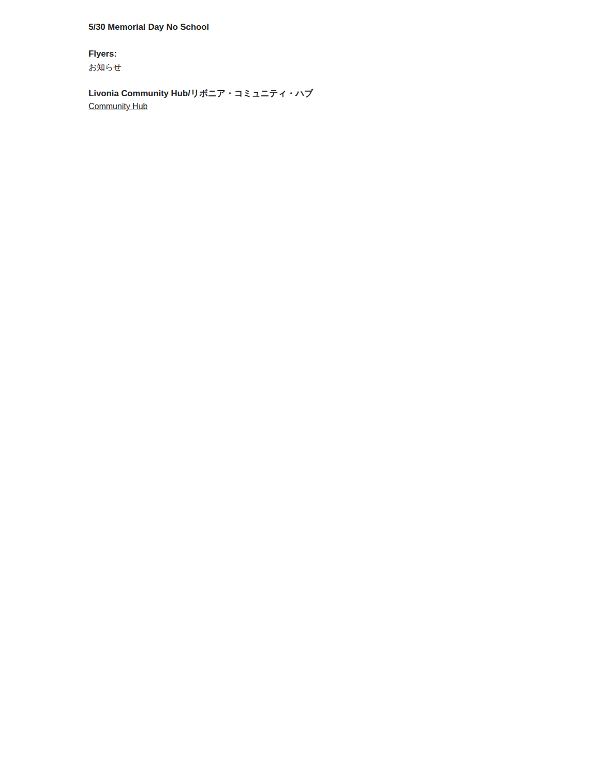5/30 Memorial Day No School
Flyers:
お知らせ
Livonia Community Hub/リボニア・コミュニティ・ハブ
Community Hub